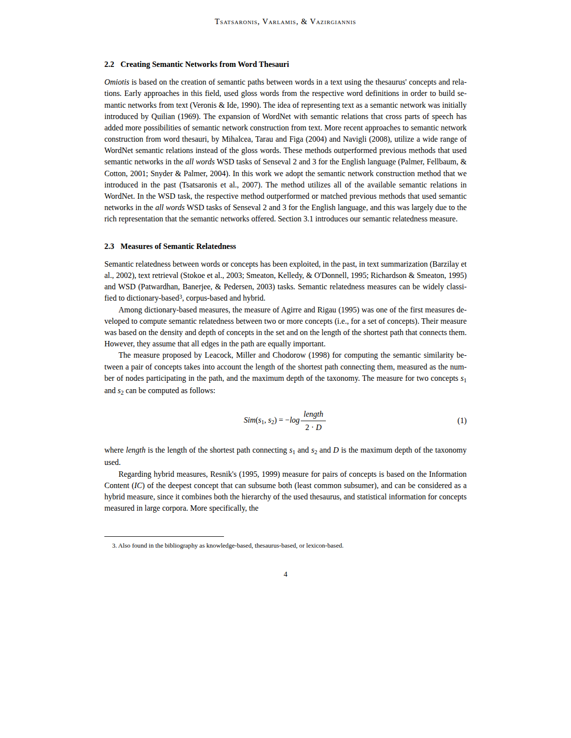Tsatsaronis, Varlamis, & Vazirgiannis
2.2 Creating Semantic Networks from Word Thesauri
Omiotis is based on the creation of semantic paths between words in a text using the thesaurus' concepts and relations. Early approaches in this field, used gloss words from the respective word definitions in order to build semantic networks from text (Veronis & Ide, 1990). The idea of representing text as a semantic network was initially introduced by Quilian (1969). The expansion of WordNet with semantic relations that cross parts of speech has added more possibilities of semantic network construction from text. More recent approaches to semantic network construction from word thesauri, by Mihalcea, Tarau and Figa (2004) and Navigli (2008), utilize a wide range of WordNet semantic relations instead of the gloss words. These methods outperformed previous methods that used semantic networks in the all words WSD tasks of Senseval 2 and 3 for the English language (Palmer, Fellbaum, & Cotton, 2001; Snyder & Palmer, 2004). In this work we adopt the semantic network construction method that we introduced in the past (Tsatsaronis et al., 2007). The method utilizes all of the available semantic relations in WordNet. In the WSD task, the respective method outperformed or matched previous methods that used semantic networks in the all words WSD tasks of Senseval 2 and 3 for the English language, and this was largely due to the rich representation that the semantic networks offered. Section 3.1 introduces our semantic relatedness measure.
2.3 Measures of Semantic Relatedness
Semantic relatedness between words or concepts has been exploited, in the past, in text summarization (Barzilay et al., 2002), text retrieval (Stokoe et al., 2003; Smeaton, Kelledy, & O'Donnell, 1995; Richardson & Smeaton, 1995) and WSD (Patwardhan, Banerjee, & Pedersen, 2003) tasks. Semantic relatedness measures can be widely classified to dictionary-based3, corpus-based and hybrid.
Among dictionary-based measures, the measure of Agirre and Rigau (1995) was one of the first measures developed to compute semantic relatedness between two or more concepts (i.e., for a set of concepts). Their measure was based on the density and depth of concepts in the set and on the length of the shortest path that connects them. However, they assume that all edges in the path are equally important.
The measure proposed by Leacock, Miller and Chodorow (1998) for computing the semantic similarity between a pair of concepts takes into account the length of the shortest path connecting them, measured as the number of nodes participating in the path, and the maximum depth of the taxonomy. The measure for two concepts s1 and s2 can be computed as follows:
Sim(s1, s2) = −log length 2 · D (1)
where length is the length of the shortest path connecting s1 and s2 and D is the maximum depth of the taxonomy used.
Regarding hybrid measures, Resnik's (1995, 1999) measure for pairs of concepts is based on the Information Content (IC) of the deepest concept that can subsume both (least common subsumer), and can be considered as a hybrid measure, since it combines both the hierarchy of the used thesaurus, and statistical information for concepts measured in large corpora. More specifically, the
3. Also found in the bibliography as knowledge-based, thesaurus-based, or lexicon-based.
4